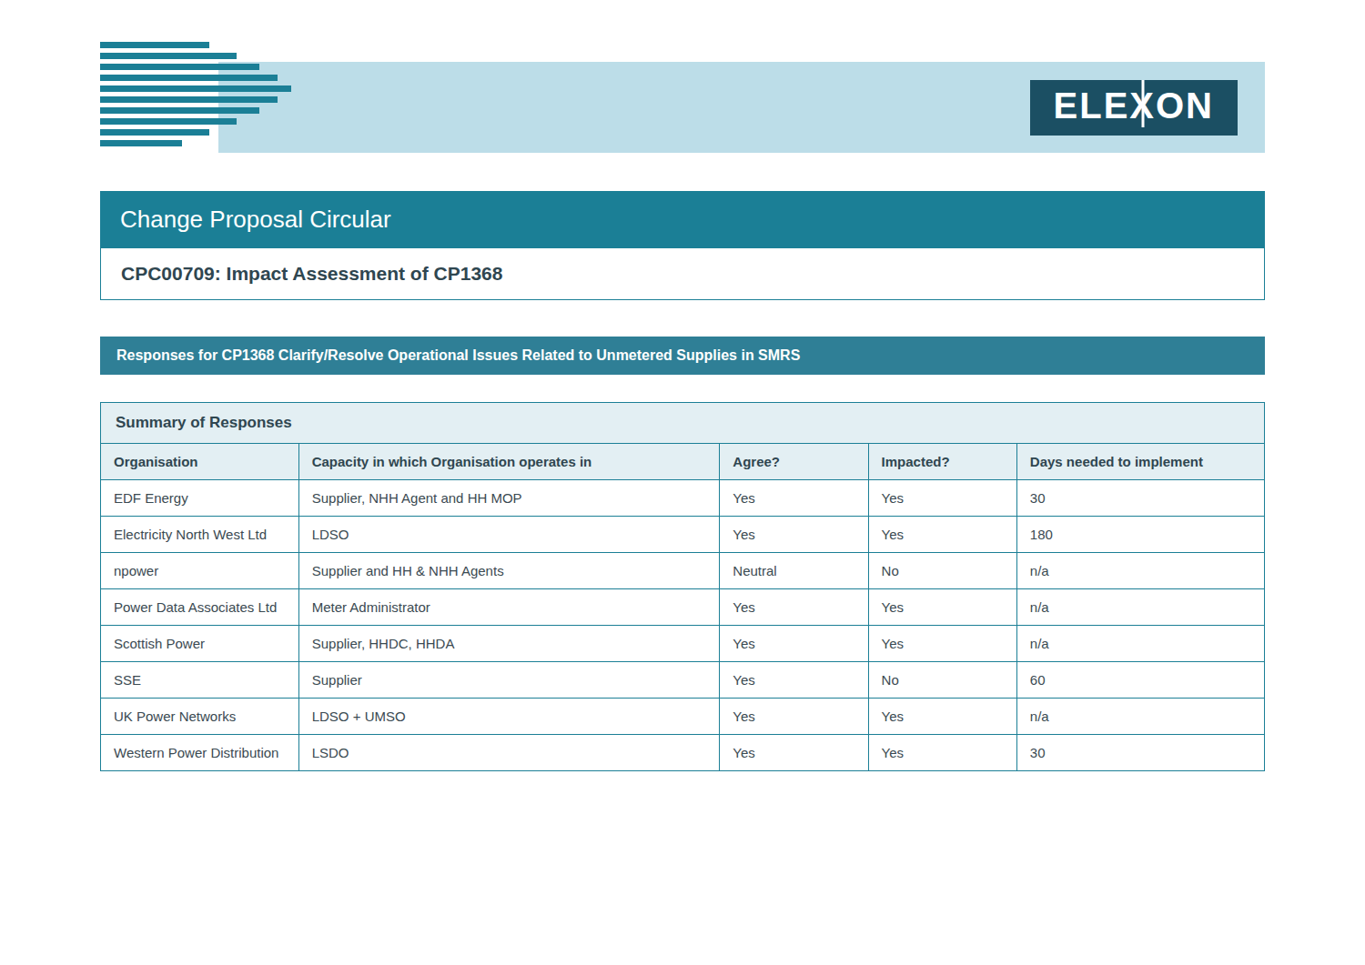ELEXON
Change Proposal Circular
CPC00709: Impact Assessment of CP1368
Responses for CP1368 Clarify/Resolve Operational Issues Related to Unmetered Supplies in SMRS
Summary of Responses
| Organisation | Capacity in which Organisation operates in | Agree? | Impacted? | Days needed to implement |
| --- | --- | --- | --- | --- |
| EDF Energy | Supplier, NHH Agent and HH MOP | Yes | Yes | 30 |
| Electricity North West Ltd | LDSO | Yes | Yes | 180 |
| npower | Supplier and HH & NHH Agents | Neutral | No | n/a |
| Power Data Associates Ltd | Meter Administrator | Yes | Yes | n/a |
| Scottish Power | Supplier, HHDC, HHDA | Yes | Yes | n/a |
| SSE | Supplier | Yes | No | 60 |
| UK Power Networks | LDSO + UMSO | Yes | Yes | n/a |
| Western Power Distribution | LSDO | Yes | Yes | 30 |